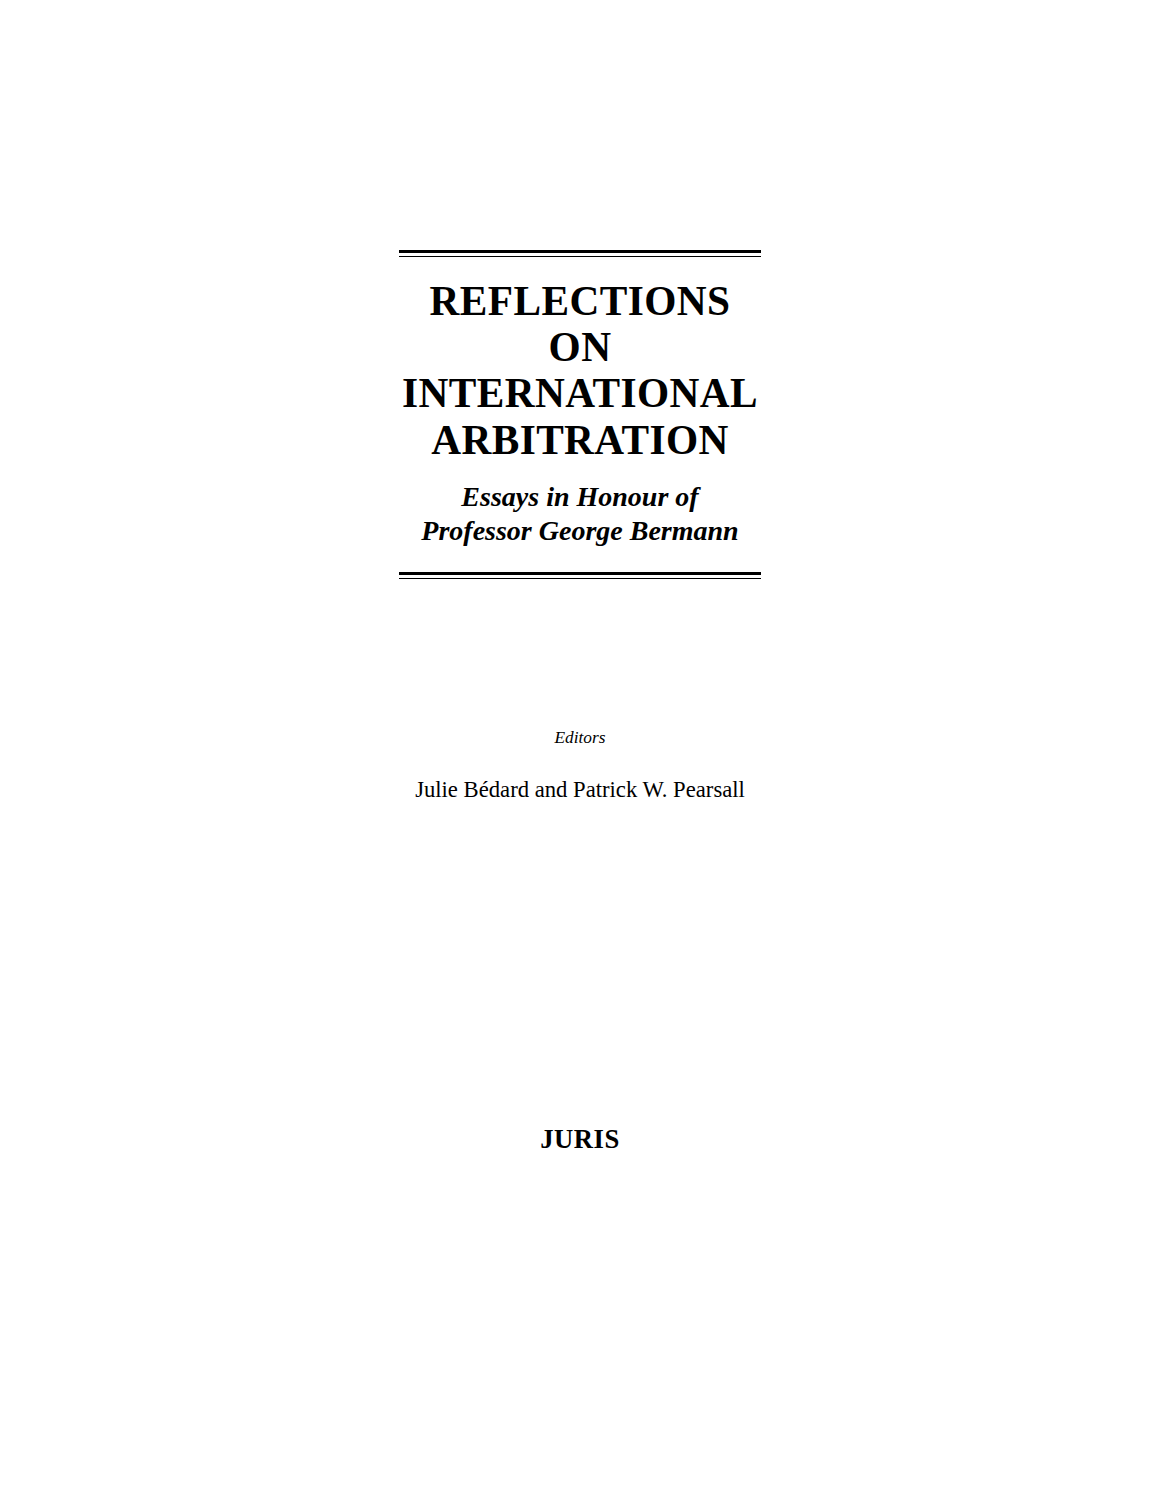Reflections on International Arbitration
Essays in Honour of
Professor George Bermann
Editors
Julie Bédard and Patrick W. Pearsall
JURIS